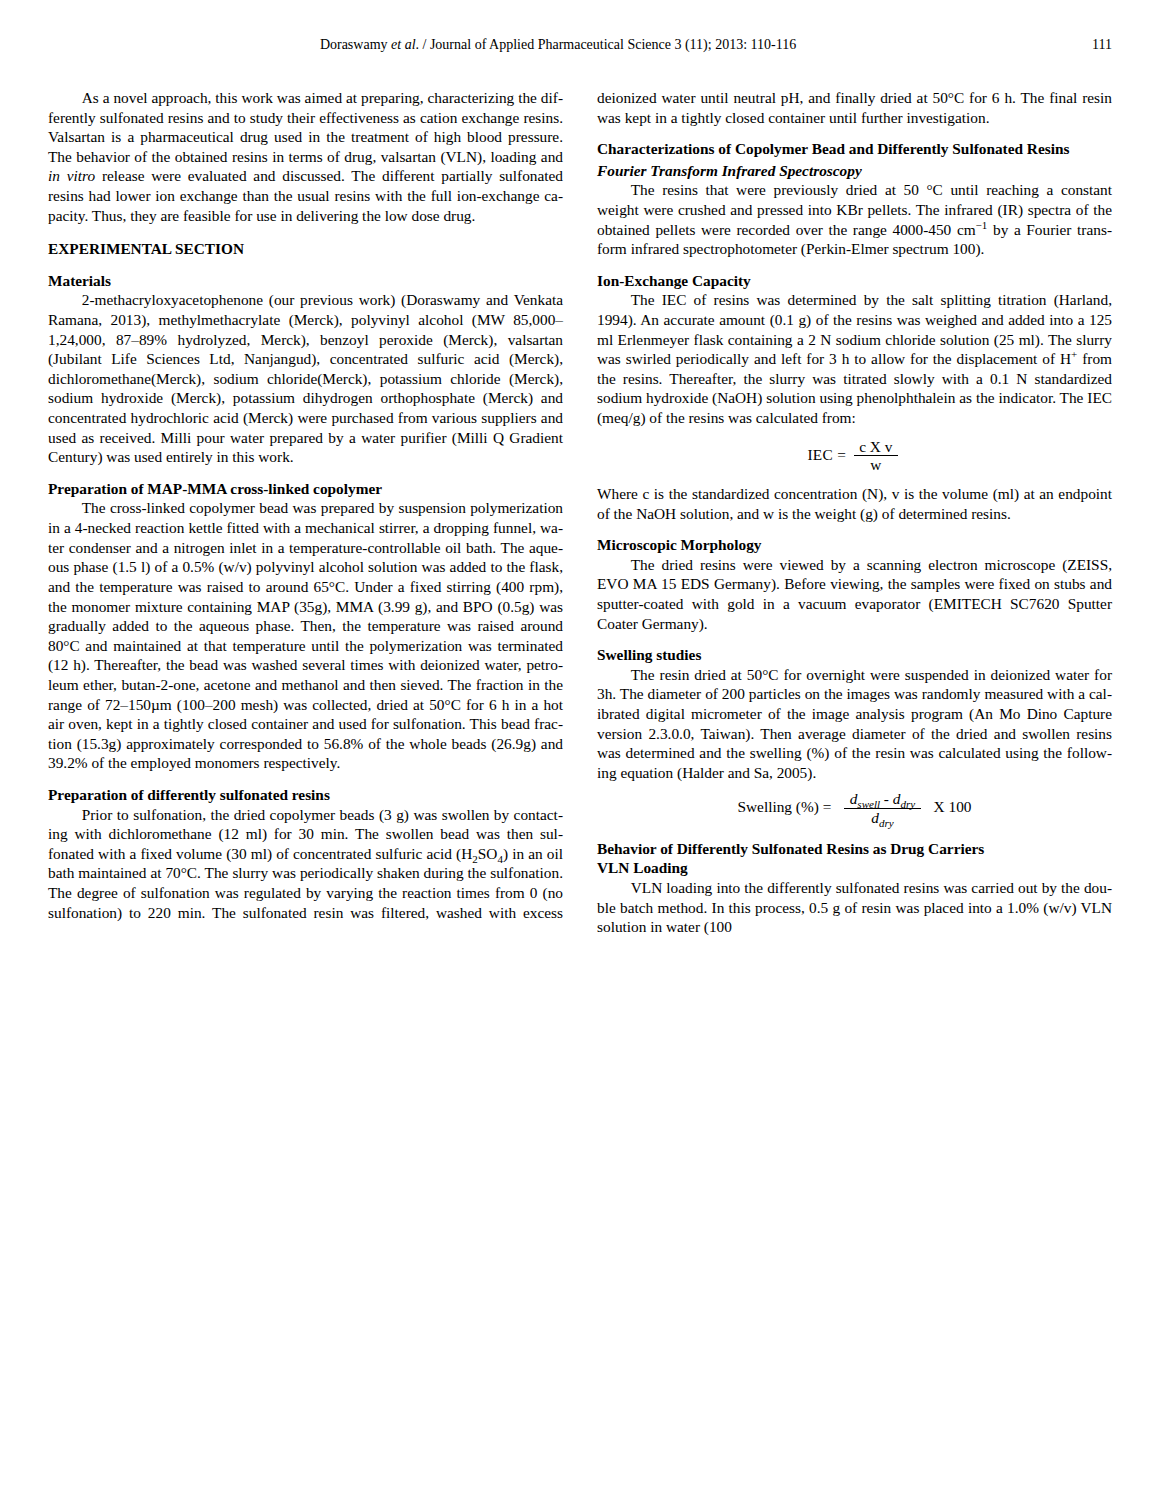Doraswamy et al. / Journal of Applied Pharmaceutical Science 3 (11); 2013: 110-116
111
As a novel approach, this work was aimed at preparing, characterizing the differently sulfonated resins and to study their effectiveness as cation exchange resins. Valsartan is a pharmaceutical drug used in the treatment of high blood pressure. The behavior of the obtained resins in terms of drug, valsartan (VLN), loading and in vitro release were evaluated and discussed. The different partially sulfonated resins had lower ion exchange than the usual resins with the full ion-exchange capacity. Thus, they are feasible for use in delivering the low dose drug.
EXPERIMENTAL SECTION
Materials
2-methacryloxyacetophenone (our previous work) (Doraswamy and Venkata Ramana, 2013), methylmethacrylate (Merck), polyvinyl alcohol (MW 85,000–1,24,000, 87–89% hydrolyzed, Merck), benzoyl peroxide (Merck), valsartan (Jubilant Life Sciences Ltd, Nanjangud), concentrated sulfuric acid (Merck), dichloromethane(Merck), sodium chloride(Merck), potassium chloride (Merck), sodium hydroxide (Merck), potassium dihydrogen orthophosphate (Merck) and concentrated hydrochloric acid (Merck) were purchased from various suppliers and used as received. Milli pour water prepared by a water purifier (Milli Q Gradient Century) was used entirely in this work.
Preparation of MAP-MMA cross-linked copolymer
The cross-linked copolymer bead was prepared by suspension polymerization in a 4-necked reaction kettle fitted with a mechanical stirrer, a dropping funnel, water condenser and a nitrogen inlet in a temperature-controllable oil bath. The aqueous phase (1.5 l) of a 0.5% (w/v) polyvinyl alcohol solution was added to the flask, and the temperature was raised to around 65°C. Under a fixed stirring (400 rpm), the monomer mixture containing MAP (35g), MMA (3.99 g), and BPO (0.5g) was gradually added to the aqueous phase. Then, the temperature was raised around 80°C and maintained at that temperature until the polymerization was terminated (12 h). Thereafter, the bead was washed several times with deionized water, petroleum ether, butan-2-one, acetone and methanol and then sieved. The fraction in the range of 72–150µm (100–200 mesh) was collected, dried at 50°C for 6 h in a hot air oven, kept in a tightly closed container and used for sulfonation. This bead fraction (15.3g) approximately corresponded to 56.8% of the whole beads (26.9g) and 39.2% of the employed monomers respectively.
Preparation of differently sulfonated resins
Prior to sulfonation, the dried copolymer beads (3 g) was swollen by contacting with dichloromethane (12 ml) for 30 min. The swollen bead was then sulfonated with a fixed volume (30 ml) of concentrated sulfuric acid (H2SO4) in an oil bath maintained at 70°C. The slurry was periodically shaken during the sulfonation. The degree of sulfonation was regulated by varying the reaction times from 0 (no sulfonation) to 220 min. The sulfonated resin was filtered, washed with excess deionized water until neutral pH, and finally dried at 50°C for 6 h. The final resin was kept in a tightly closed container until further investigation.
Characterizations of Copolymer Bead and Differently Sulfonated Resins
Fourier Transform Infrared Spectroscopy
The resins that were previously dried at 50 °C until reaching a constant weight were crushed and pressed into KBr pellets. The infrared (IR) spectra of the obtained pellets were recorded over the range 4000-450 cm−1 by a Fourier transform infrared spectrophotometer (Perkin-Elmer spectrum 100).
Ion-Exchange Capacity
The IEC of resins was determined by the salt splitting titration (Harland, 1994). An accurate amount (0.1 g) of the resins was weighed and added into a 125 ml Erlenmeyer flask containing a 2 N sodium chloride solution (25 ml). The slurry was swirled periodically and left for 3 h to allow for the displacement of H+ from the resins. Thereafter, the slurry was titrated slowly with a 0.1 N standardized sodium hydroxide (NaOH) solution using phenolphthalein as the indicator. The IEC (meq/g) of the resins was calculated from:
IEC = c X v w
Where c is the standardized concentration (N), v is the volume (ml) at an endpoint of the NaOH solution, and w is the weight (g) of determined resins.
Microscopic Morphology
The dried resins were viewed by a scanning electron microscope (ZEISS, EVO MA 15 EDS Germany). Before viewing, the samples were fixed on stubs and sputter-coated with gold in a vacuum evaporator (EMITECH SC7620 Sputter Coater Germany).
Swelling studies
The resin dried at 50°C for overnight were suspended in deionized water for 3h. The diameter of 200 particles on the images was randomly measured with a calibrated digital micrometer of the image analysis program (An Mo Dino Capture version 2.3.0.0, Taiwan). Then average diameter of the dried and swollen resins was determined and the swelling (%) of the resin was calculated using the following equation (Halder and Sa, 2005).
Swelling (%) = dswell - ddry ddry X 100
Behavior of Differently Sulfonated Resins as Drug Carriers
VLN Loading
VLN loading into the differently sulfonated resins was carried out by the double batch method. In this process, 0.5 g of resin was placed into a 1.0% (w/v) VLN solution in water (100